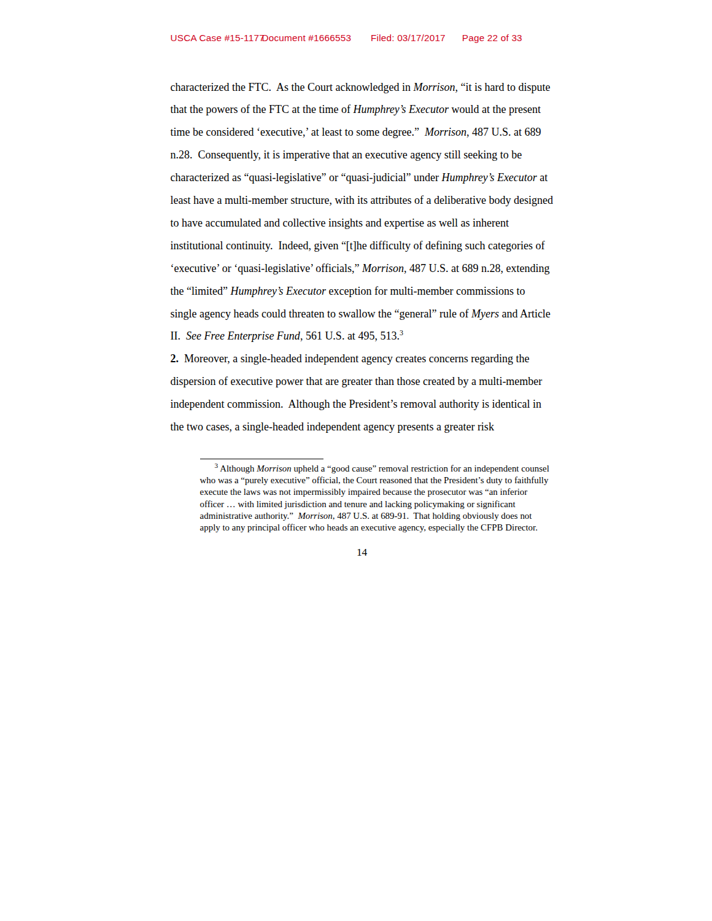USCA Case #15-1177 Document #1666553 Filed: 03/17/2017 Page 22 of 33
characterized the FTC. As the Court acknowledged in Morrison, “it is hard to dispute that the powers of the FTC at the time of Humphrey’s Executor would at the present time be considered ‘executive,’ at least to some degree.” Morrison, 487 U.S. at 689 n.28. Consequently, it is imperative that an executive agency still seeking to be characterized as “quasi-legislative” or “quasi-judicial” under Humphrey’s Executor at least have a multi-member structure, with its attributes of a deliberative body designed to have accumulated and collective insights and expertise as well as inherent institutional continuity. Indeed, given “[t]he difficulty of defining such categories of ‘executive’ or ‘quasi-legislative’ officials,” Morrison, 487 U.S. at 689 n.28, extending the “limited” Humphrey’s Executor exception for multi-member commissions to single agency heads could threaten to swallow the “general” rule of Myers and Article II. See Free Enterprise Fund, 561 U.S. at 495, 513.3
2. Moreover, a single-headed independent agency creates concerns regarding the dispersion of executive power that are greater than those created by a multi-member independent commission. Although the President’s removal authority is identical in the two cases, a single-headed independent agency presents a greater risk
3 Although Morrison upheld a “good cause” removal restriction for an independent counsel who was a “purely executive” official, the Court reasoned that the President’s duty to faithfully execute the laws was not impermissibly impaired because the prosecutor was “an inferior officer … with limited jurisdiction and tenure and lacking policymaking or significant administrative authority.” Morrison, 487 U.S. at 689-91. That holding obviously does not apply to any principal officer who heads an executive agency, especially the CFPB Director.
14